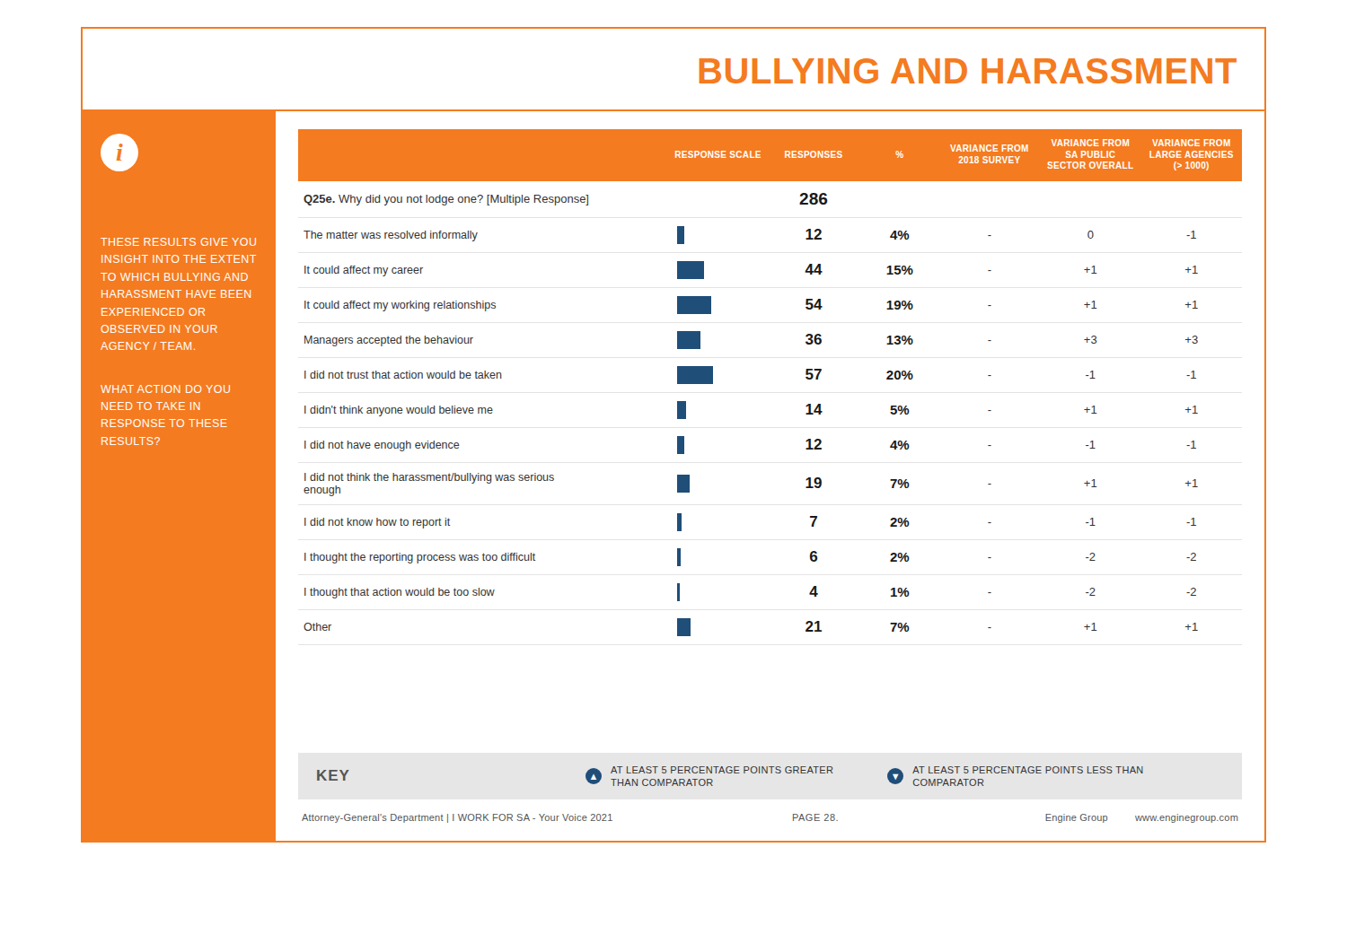BULLYING AND HARASSMENT
i
These results give you insight into the extent to which bullying and harassment have been experienced or observed in your agency / team.
What action do you need to take in response to these results?
| | Response scale | Responses | % | Variance from 2018 survey | Variance from SA public sector overall | Variance from large agencies (> 1000) |
| --- | --- | --- | --- | --- | --- | --- |
| Q25e. Why did you not lodge one? [Multiple Response] | 286 | | | | |
| The matter was resolved informally | | 12 | 4% | - | 0 | -1 |
| It could affect my career | | 44 | 15% | - | +1 | +1 |
| It could affect my working relationships | | 54 | 19% | - | +1 | +1 |
| Managers accepted the behaviour | | 36 | 13% | - | +3 | +3 |
| I did not trust that action would be taken | | 57 | 20% | - | -1 | -1 |
| I didn't think anyone would believe me | | 14 | 5% | - | +1 | +1 |
| I did not have enough evidence | | 12 | 4% | - | -1 | -1 |
| I did not think the harassment/bullying was serious enough | | 19 | 7% | - | +1 | +1 |
| I did not know how to report it | | 7 | 2% | - | -1 | -1 |
| I thought the reporting process was too difficult | | 6 | 2% | - | -2 | -2 |
| I thought that action would be too slow | | 4 | 1% | - | -2 | -2 |
| Other | | 21 | 7% | - | +1 | +1 |
KEY
▲
At least 5 percentage points greater
than comparator
▼
At least 5 percentage points less than
comparator
Attorney-General's Department | I WORK FOR SA - Your Voice 2021
PAGE 28.
Engine Group www.enginegroup.com